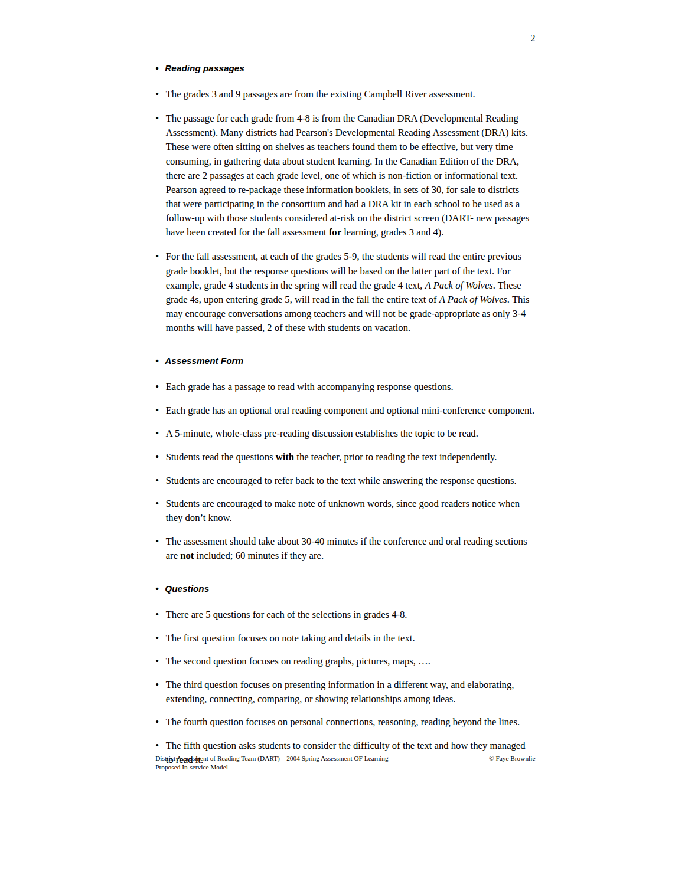2
•Reading passages
The grades 3 and 9 passages are from the existing Campbell River assessment.
The passage for each grade from 4-8 is from the Canadian DRA (Developmental Reading Assessment). Many districts had Pearson's Developmental Reading Assessment (DRA) kits. These were often sitting on shelves as teachers found them to be effective, but very time consuming, in gathering data about student learning. In the Canadian Edition of the DRA, there are 2 passages at each grade level, one of which is non-fiction or informational text. Pearson agreed to re-package these information booklets, in sets of 30, for sale to districts that were participating in the consortium and had a DRA kit in each school to be used as a follow-up with those students considered at-risk on the district screen (DART- new passages have been created for the fall assessment for learning, grades 3 and 4).
For the fall assessment, at each of the grades 5-9, the students will read the entire previous grade booklet, but the response questions will be based on the latter part of the text. For example, grade 4 students in the spring will read the grade 4 text, A Pack of Wolves. These grade 4s, upon entering grade 5, will read in the fall the entire text of A Pack of Wolves. This may encourage conversations among teachers and will not be grade-appropriate as only 3-4 months will have passed, 2 of these with students on vacation.
•Assessment Form
Each grade has a passage to read with accompanying response questions.
Each grade has an optional oral reading component and optional mini-conference component.
A 5-minute, whole-class pre-reading discussion establishes the topic to be read.
Students read the questions with the teacher, prior to reading the text independently.
Students are encouraged to refer back to the text while answering the response questions.
Students are encouraged to make note of unknown words, since good readers notice when they don’t know.
The assessment should take about 30-40 minutes if the conference and oral reading sections are not included; 60 minutes if they are.
•Questions
There are 5 questions for each of the selections in grades 4-8.
The first question focuses on note taking and details in the text.
The second question focuses on reading graphs, pictures, maps, ….
The third question focuses on presenting information in a different way, and elaborating, extending, connecting, comparing, or showing relationships among ideas.
The fourth question focuses on personal connections, reasoning, reading beyond the lines.
The fifth question asks students to consider the difficulty of the text and how they managed to read it.
District Assessment of Reading Team (DART) – 2004 Spring Assessment OF Learning
Proposed In-service Model
© Faye Brownlie